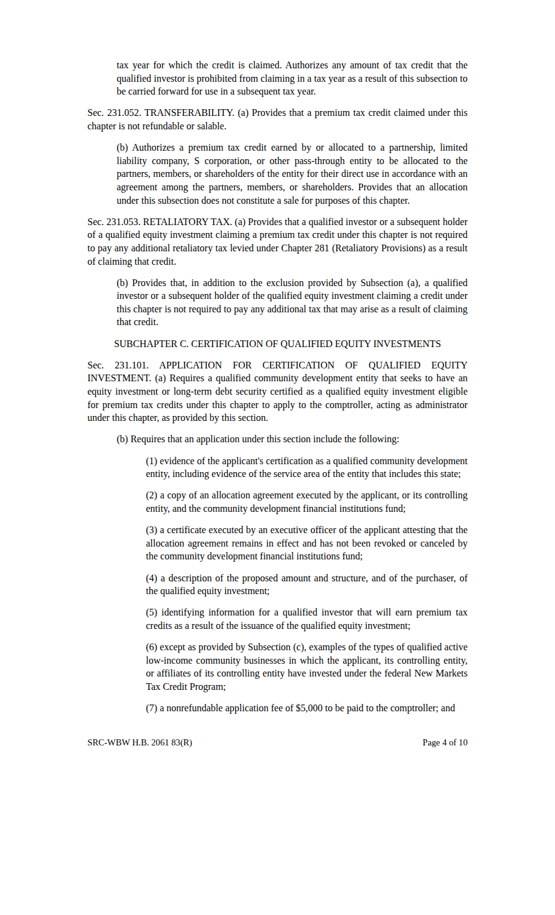tax year for which the credit is claimed. Authorizes any amount of tax credit that the qualified investor is prohibited from claiming in a tax year as a result of this subsection to be carried forward for use in a subsequent tax year.
Sec. 231.052. TRANSFERABILITY. (a) Provides that a premium tax credit claimed under this chapter is not refundable or salable.
(b) Authorizes a premium tax credit earned by or allocated to a partnership, limited liability company, S corporation, or other pass-through entity to be allocated to the partners, members, or shareholders of the entity for their direct use in accordance with an agreement among the partners, members, or shareholders. Provides that an allocation under this subsection does not constitute a sale for purposes of this chapter.
Sec. 231.053. RETALIATORY TAX. (a) Provides that a qualified investor or a subsequent holder of a qualified equity investment claiming a premium tax credit under this chapter is not required to pay any additional retaliatory tax levied under Chapter 281 (Retaliatory Provisions) as a result of claiming that credit.
(b) Provides that, in addition to the exclusion provided by Subsection (a), a qualified investor or a subsequent holder of the qualified equity investment claiming a credit under this chapter is not required to pay any additional tax that may arise as a result of claiming that credit.
SUBCHAPTER C. CERTIFICATION OF QUALIFIED EQUITY INVESTMENTS
Sec. 231.101. APPLICATION FOR CERTIFICATION OF QUALIFIED EQUITY INVESTMENT. (a) Requires a qualified community development entity that seeks to have an equity investment or long-term debt security certified as a qualified equity investment eligible for premium tax credits under this chapter to apply to the comptroller, acting as administrator under this chapter, as provided by this section.
(b) Requires that an application under this section include the following:
(1) evidence of the applicant's certification as a qualified community development entity, including evidence of the service area of the entity that includes this state;
(2) a copy of an allocation agreement executed by the applicant, or its controlling entity, and the community development financial institutions fund;
(3) a certificate executed by an executive officer of the applicant attesting that the allocation agreement remains in effect and has not been revoked or canceled by the community development financial institutions fund;
(4) a description of the proposed amount and structure, and of the purchaser, of the qualified equity investment;
(5) identifying information for a qualified investor that will earn premium tax credits as a result of the issuance of the qualified equity investment;
(6) except as provided by Subsection (c), examples of the types of qualified active low-income community businesses in which the applicant, its controlling entity, or affiliates of its controlling entity have invested under the federal New Markets Tax Credit Program;
(7) a nonrefundable application fee of $5,000 to be paid to the comptroller; and
SRC-WBW H.B. 2061 83(R) Page 4 of 10